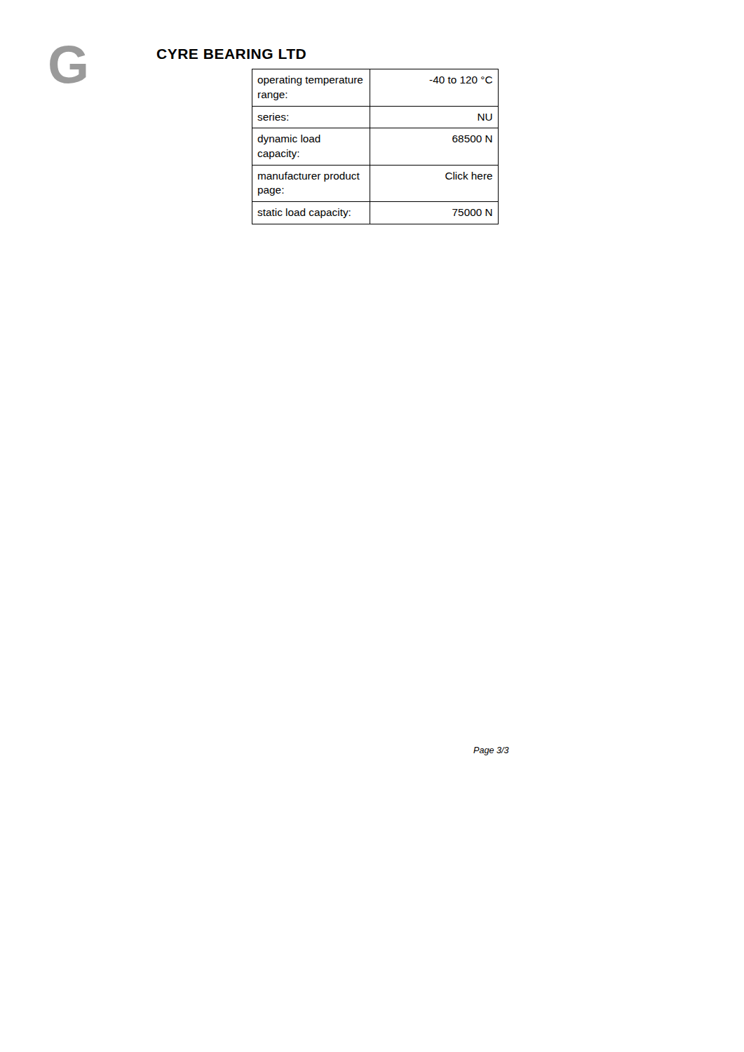G
CYRE BEARING LTD
| operating temperature range: | -40 to 120 °C |
| series: | NU |
| dynamic load capacity: | 68500 N |
| manufacturer product page: | Click here |
| static load capacity: | 75000 N |
Page 3/3